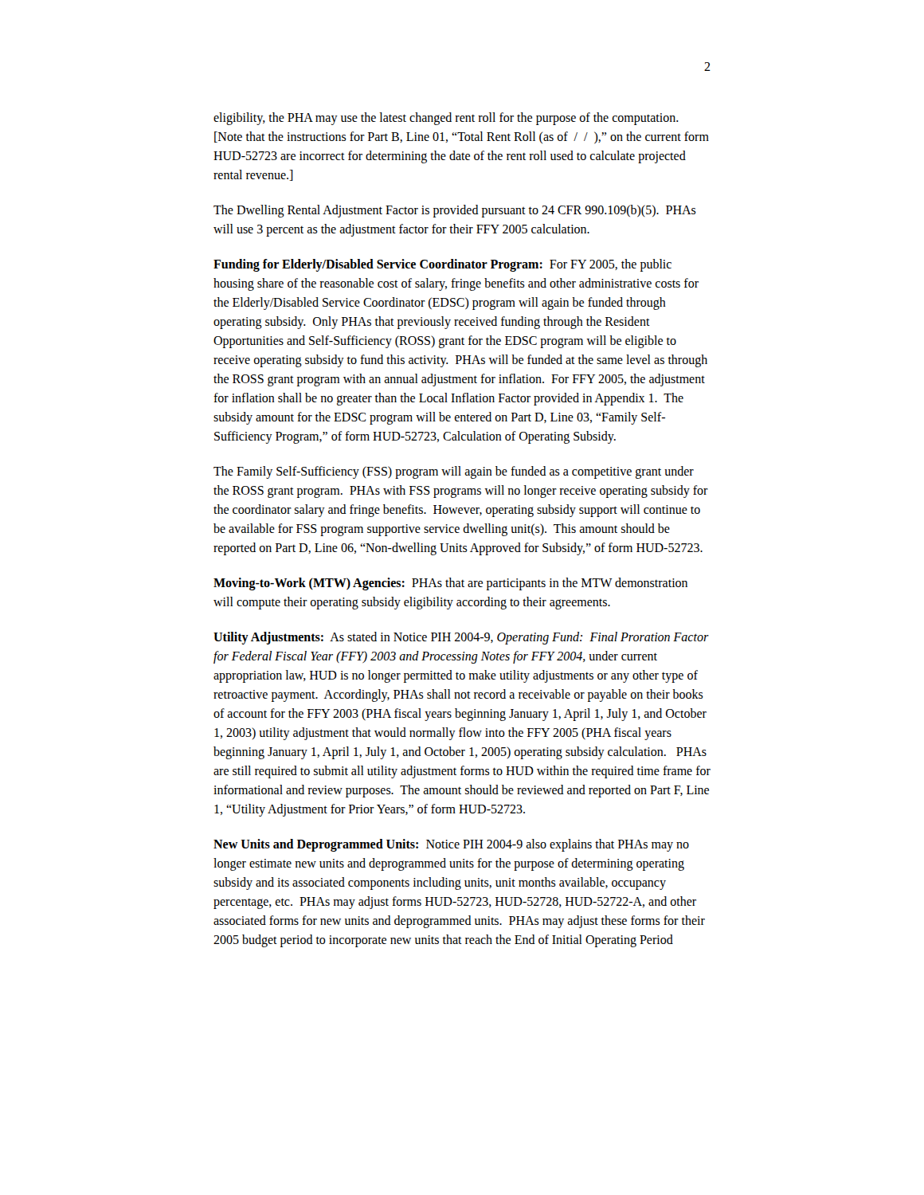2
eligibility, the PHA may use the latest changed rent roll for the purpose of the computation. [Note that the instructions for Part B, Line 01, “Total Rent Roll (as of / / ),” on the current form HUD-52723 are incorrect for determining the date of the rent roll used to calculate projected rental revenue.]
The Dwelling Rental Adjustment Factor is provided pursuant to 24 CFR 990.109(b)(5). PHAs will use 3 percent as the adjustment factor for their FFY 2005 calculation.
Funding for Elderly/Disabled Service Coordinator Program: For FY 2005, the public housing share of the reasonable cost of salary, fringe benefits and other administrative costs for the Elderly/Disabled Service Coordinator (EDSC) program will again be funded through operating subsidy. Only PHAs that previously received funding through the Resident Opportunities and Self-Sufficiency (ROSS) grant for the EDSC program will be eligible to receive operating subsidy to fund this activity. PHAs will be funded at the same level as through the ROSS grant program with an annual adjustment for inflation. For FFY 2005, the adjustment for inflation shall be no greater than the Local Inflation Factor provided in Appendix 1. The subsidy amount for the EDSC program will be entered on Part D, Line 03, “Family Self-Sufficiency Program,” of form HUD-52723, Calculation of Operating Subsidy.
The Family Self-Sufficiency (FSS) program will again be funded as a competitive grant under the ROSS grant program. PHAs with FSS programs will no longer receive operating subsidy for the coordinator salary and fringe benefits. However, operating subsidy support will continue to be available for FSS program supportive service dwelling unit(s). This amount should be reported on Part D, Line 06, “Non-dwelling Units Approved for Subsidy,” of form HUD-52723.
Moving-to-Work (MTW) Agencies: PHAs that are participants in the MTW demonstration will compute their operating subsidy eligibility according to their agreements.
Utility Adjustments: As stated in Notice PIH 2004-9, Operating Fund: Final Proration Factor for Federal Fiscal Year (FFY) 2003 and Processing Notes for FFY 2004, under current appropriation law, HUD is no longer permitted to make utility adjustments or any other type of retroactive payment. Accordingly, PHAs shall not record a receivable or payable on their books of account for the FFY 2003 (PHA fiscal years beginning January 1, April 1, July 1, and October 1, 2003) utility adjustment that would normally flow into the FFY 2005 (PHA fiscal years beginning January 1, April 1, July 1, and October 1, 2005) operating subsidy calculation. PHAs are still required to submit all utility adjustment forms to HUD within the required time frame for informational and review purposes. The amount should be reviewed and reported on Part F, Line 1, “Utility Adjustment for Prior Years,” of form HUD-52723.
New Units and Deprogrammed Units: Notice PIH 2004-9 also explains that PHAs may no longer estimate new units and deprogrammed units for the purpose of determining operating subsidy and its associated components including units, unit months available, occupancy percentage, etc. PHAs may adjust forms HUD-52723, HUD-52728, HUD-52722-A, and other associated forms for new units and deprogrammed units. PHAs may adjust these forms for their 2005 budget period to incorporate new units that reach the End of Initial Operating Period